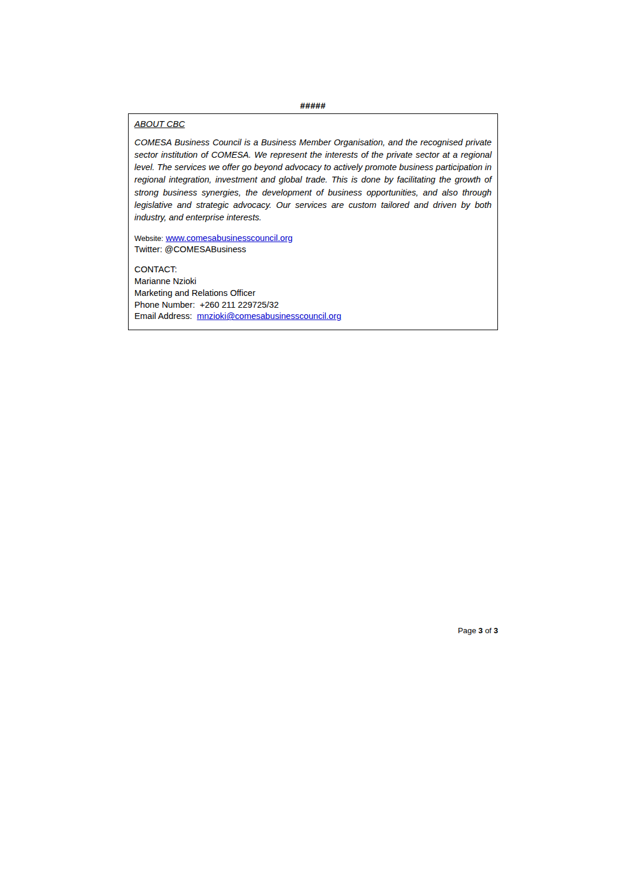#####
ABOUT CBC
COMESA Business Council is a Business Member Organisation, and the recognised private sector institution of COMESA. We represent the interests of the private sector at a regional level. The services we offer go beyond advocacy to actively promote business participation in regional integration, investment and global trade. This is done by facilitating the growth of strong business synergies, the development of business opportunities, and also through legislative and strategic advocacy. Our services are custom tailored and driven by both industry, and enterprise interests.
Website: www.comesabusinesscouncil.org
Twitter: @COMESABusiness
CONTACT:
Marianne Nzioki
Marketing and Relations Officer
Phone Number: +260 211 229725/32
Email Address: mnzioki@comesabusinesscouncil.org
Page 3 of 3